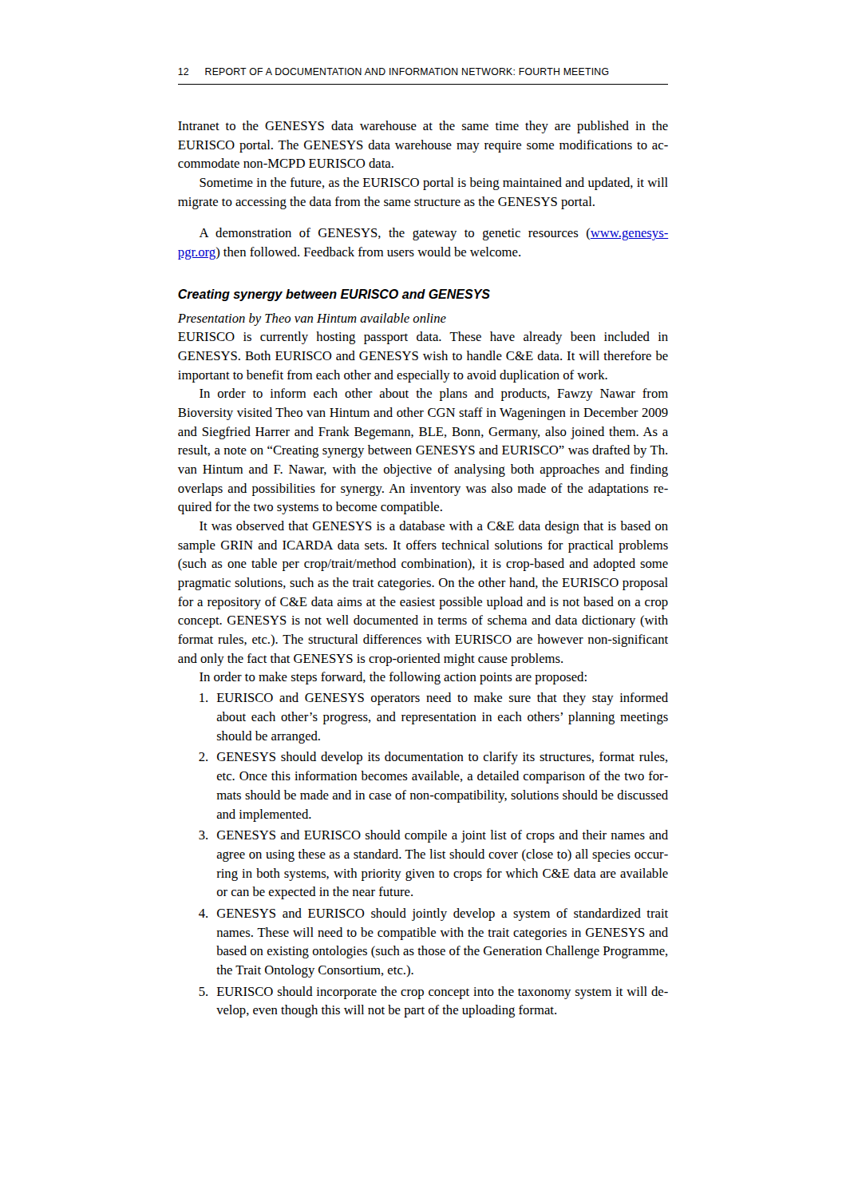12 REPORT OF A DOCUMENTATION AND INFORMATION NETWORK: FOURTH MEETING
Intranet to the GENESYS data warehouse at the same time they are published in the EURISCO portal. The GENESYS data warehouse may require some modifications to accommodate non-MCPD EURISCO data.
Sometime in the future, as the EURISCO portal is being maintained and updated, it will migrate to accessing the data from the same structure as the GENESYS portal.
A demonstration of GENESYS, the gateway to genetic resources (www.genesys-pgr.org) then followed. Feedback from users would be welcome.
Creating synergy between EURISCO and GENESYS
Presentation by Theo van Hintum available online
EURISCO is currently hosting passport data. These have already been included in GENESYS. Both EURISCO and GENESYS wish to handle C&E data. It will therefore be important to benefit from each other and especially to avoid duplication of work.
In order to inform each other about the plans and products, Fawzy Nawar from Bioversity visited Theo van Hintum and other CGN staff in Wageningen in December 2009 and Siegfried Harrer and Frank Begemann, BLE, Bonn, Germany, also joined them. As a result, a note on “Creating synergy between GENESYS and EURISCO” was drafted by Th. van Hintum and F. Nawar, with the objective of analysing both approaches and finding overlaps and possibilities for synergy. An inventory was also made of the adaptations required for the two systems to become compatible.
It was observed that GENESYS is a database with a C&E data design that is based on sample GRIN and ICARDA data sets. It offers technical solutions for practical problems (such as one table per crop/trait/method combination), it is crop-based and adopted some pragmatic solutions, such as the trait categories. On the other hand, the EURISCO proposal for a repository of C&E data aims at the easiest possible upload and is not based on a crop concept. GENESYS is not well documented in terms of schema and data dictionary (with format rules, etc.). The structural differences with EURISCO are however non-significant and only the fact that GENESYS is crop-oriented might cause problems.
In order to make steps forward, the following action points are proposed:
EURISCO and GENESYS operators need to make sure that they stay informed about each other’s progress, and representation in each others’ planning meetings should be arranged.
GENESYS should develop its documentation to clarify its structures, format rules, etc. Once this information becomes available, a detailed comparison of the two formats should be made and in case of non-compatibility, solutions should be discussed and implemented.
GENESYS and EURISCO should compile a joint list of crops and their names and agree on using these as a standard. The list should cover (close to) all species occurring in both systems, with priority given to crops for which C&E data are available or can be expected in the near future.
GENESYS and EURISCO should jointly develop a system of standardized trait names. These will need to be compatible with the trait categories in GENESYS and based on existing ontologies (such as those of the Generation Challenge Programme, the Trait Ontology Consortium, etc.).
EURISCO should incorporate the crop concept into the taxonomy system it will develop, even though this will not be part of the uploading format.